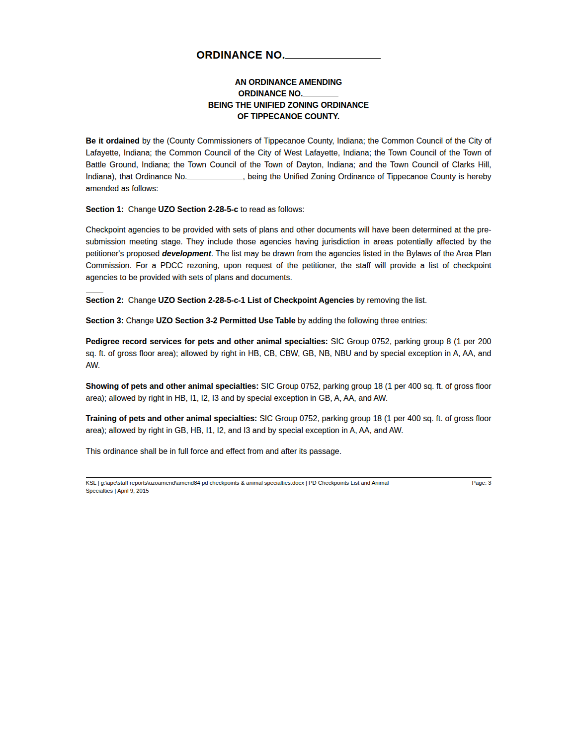ORDINANCE NO.
AN ORDINANCE AMENDING ORDINANCE NO. BEING THE UNIFIED ZONING ORDINANCE OF TIPPECANOE COUNTY.
Be it ordained by the (County Commissioners of Tippecanoe County, Indiana; the Common Council of the City of Lafayette, Indiana; the Common Council of the City of West Lafayette, Indiana; the Town Council of the Town of Battle Ground, Indiana; the Town Council of the Town of Dayton, Indiana; and the Town Council of Clarks Hill, Indiana), that Ordinance No. , being the Unified Zoning Ordinance of Tippecanoe County is hereby amended as follows:
Section 1: Change UZO Section 2-28-5-c to read as follows:
Checkpoint agencies to be provided with sets of plans and other documents will have been determined at the pre-submission meeting stage. They include those agencies having jurisdiction in areas potentially affected by the petitioner's proposed development. The list may be drawn from the agencies listed in the Bylaws of the Area Plan Commission. For a PDCC rezoning, upon request of the petitioner, the staff will provide a list of checkpoint agencies to be provided with sets of plans and documents.
Section 2: Change UZO Section 2-28-5-c-1 List of Checkpoint Agencies by removing the list.
Section 3: Change UZO Section 3-2 Permitted Use Table by adding the following three entries:
Pedigree record services for pets and other animal specialties: SIC Group 0752, parking group 8 (1 per 200 sq. ft. of gross floor area); allowed by right in HB, CB, CBW, GB, NB, NBU and by special exception in A, AA, and AW.
Showing of pets and other animal specialties: SIC Group 0752, parking group 18 (1 per 400 sq. ft. of gross floor area); allowed by right in HB, I1, I2, I3 and by special exception in GB, A, AA, and AW.
Training of pets and other animal specialties: SIC Group 0752, parking group 18 (1 per 400 sq. ft. of gross floor area); allowed by right in GB, HB, I1, I2, and I3 and by special exception in A, AA, and AW.
This ordinance shall be in full force and effect from and after its passage.
KSL | g:\apc\staff reports\uzoamend\amend84 pd checkpoints & animal specialties.docx | PD Checkpoints List and Animal Specialties | April 9, 2015
Page: 3